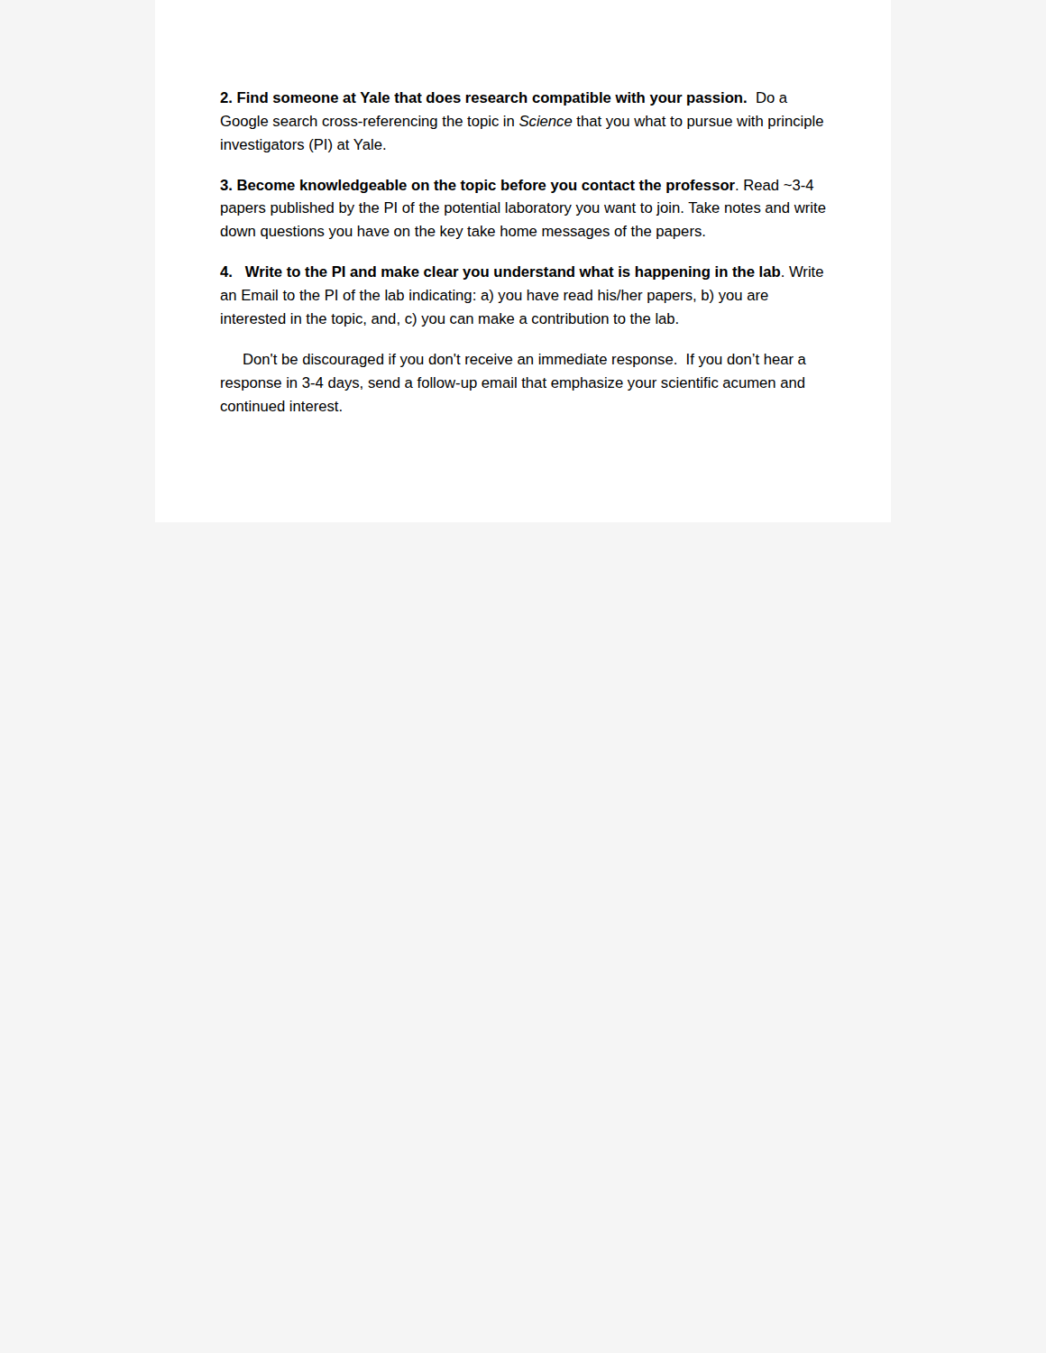2. Find someone at Yale that does research compatible with your passion. Do a Google search cross-referencing the topic in Science that you what to pursue with principle investigators (PI) at Yale.
3. Become knowledgeable on the topic before you contact the professor. Read ~3-4 papers published by the PI of the potential laboratory you want to join. Take notes and write down questions you have on the key take home messages of the papers.
4. Write to the PI and make clear you understand what is happening in the lab. Write an Email to the PI of the lab indicating: a) you have read his/her papers, b) you are interested in the topic, and, c) you can make a contribution to the lab.
Don't be discouraged if you don't receive an immediate response. If you don’t hear a response in 3-4 days, send a follow-up email that emphasize your scientific acumen and continued interest.